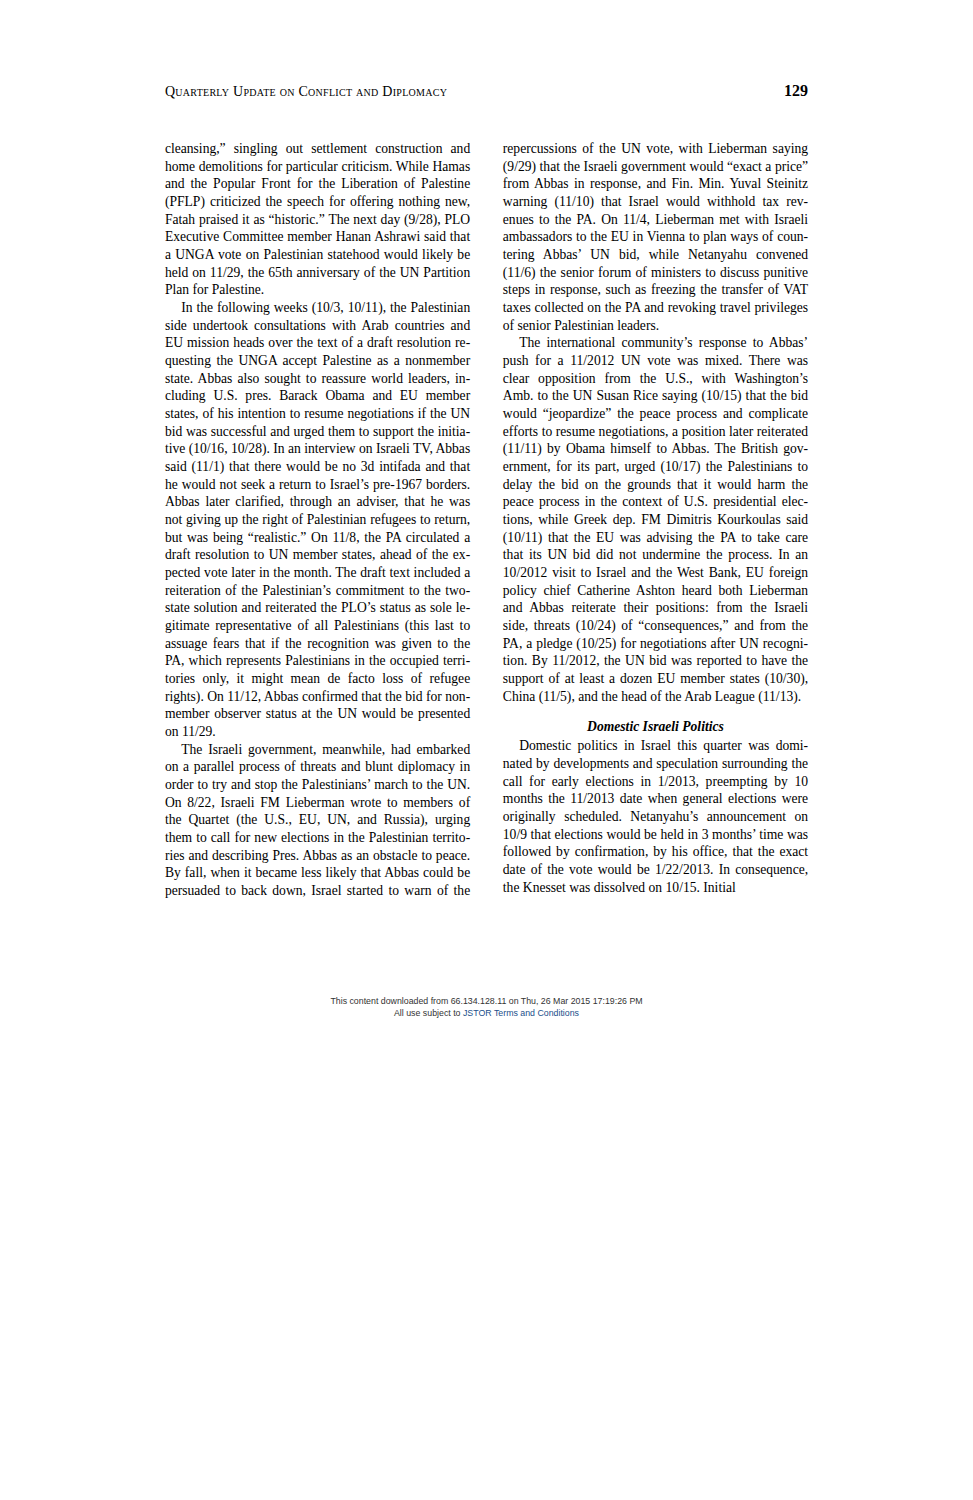Quarterly Update on Conflict and Diplomacy
129
cleansing,” singling out settlement construction and home demolitions for particular criticism. While Hamas and the Popular Front for the Liberation of Palestine (PFLP) criticized the speech for offering nothing new, Fatah praised it as “historic.” The next day (9/28), PLO Executive Committee member Hanan Ashrawi said that a UNGA vote on Palestinian statehood would likely be held on 11/29, the 65th anniversary of the UN Partition Plan for Palestine.
In the following weeks (10/3, 10/11), the Palestinian side undertook consultations with Arab countries and EU mission heads over the text of a draft resolution requesting the UNGA accept Palestine as a nonmember state. Abbas also sought to reassure world leaders, including U.S. pres. Barack Obama and EU member states, of his intention to resume negotiations if the UN bid was successful and urged them to support the initiative (10/16, 10/28). In an interview on Israeli TV, Abbas said (11/1) that there would be no 3d intifada and that he would not seek a return to Israel’s pre-1967 borders. Abbas later clarified, through an adviser, that he was not giving up the right of Palestinian refugees to return, but was being “realistic.” On 11/8, the PA circulated a draft resolution to UN member states, ahead of the expected vote later in the month. The draft text included a reiteration of the Palestinian’s commitment to the two-state solution and reiterated the PLO’s status as sole legitimate representative of all Palestinians (this last to assuage fears that if the recognition was given to the PA, which represents Palestinians in the occupied territories only, it might mean de facto loss of refugee rights). On 11/12, Abbas confirmed that the bid for nonmember observer status at the UN would be presented on 11/29.
The Israeli government, meanwhile, had embarked on a parallel process of threats and blunt diplomacy in order to try and stop the Palestinians’ march to the UN. On 8/22, Israeli FM Lieberman wrote to members of the Quartet (the U.S., EU, UN, and Russia), urging them to call for new elections in the Palestinian territories and describing Pres. Abbas as an obstacle to peace. By fall, when it became less likely that Abbas could be persuaded to back down, Israel started to warn of the repercussions of the UN vote, with Lieberman saying (9/29) that the Israeli government would “exact a price” from Abbas in response, and Fin. Min. Yuval Steinitz warning (11/10) that Israel would withhold tax revenues to the PA. On 11/4, Lieberman met with Israeli ambassadors to the EU in Vienna to plan ways of countering Abbas’ UN bid, while Netanyahu convened (11/6) the senior forum of ministers to discuss punitive steps in response, such as freezing the transfer of VAT taxes collected on the PA and revoking travel privileges of senior Palestinian leaders.
The international community’s response to Abbas’ push for a 11/2012 UN vote was mixed. There was clear opposition from the U.S., with Washington’s Amb. to the UN Susan Rice saying (10/15) that the bid would “jeopardize” the peace process and complicate efforts to resume negotiations, a position later reiterated (11/11) by Obama himself to Abbas. The British government, for its part, urged (10/17) the Palestinians to delay the bid on the grounds that it would harm the peace process in the context of U.S. presidential elections, while Greek dep. FM Dimitris Kourkoulas said (10/11) that the EU was advising the PA to take care that its UN bid did not undermine the process. In an 10/2012 visit to Israel and the West Bank, EU foreign policy chief Catherine Ashton heard both Lieberman and Abbas reiterate their positions: from the Israeli side, threats (10/24) of “consequences,” and from the PA, a pledge (10/25) for negotiations after UN recognition. By 11/2012, the UN bid was reported to have the support of at least a dozen EU member states (10/30), China (11/5), and the head of the Arab League (11/13).
Domestic Israeli Politics
Domestic politics in Israel this quarter was dominated by developments and speculation surrounding the call for early elections in 1/2013, preempting by 10 months the 11/2013 date when general elections were originally scheduled. Netanyahu’s announcement on 10/9 that elections would be held in 3 months’ time was followed by confirmation, by his office, that the exact date of the vote would be 1/22/2013. In consequence, the Knesset was dissolved on 10/15. Initial
This content downloaded from 66.134.128.11 on Thu, 26 Mar 2015 17:19:26 PM
All use subject to JSTOR Terms and Conditions